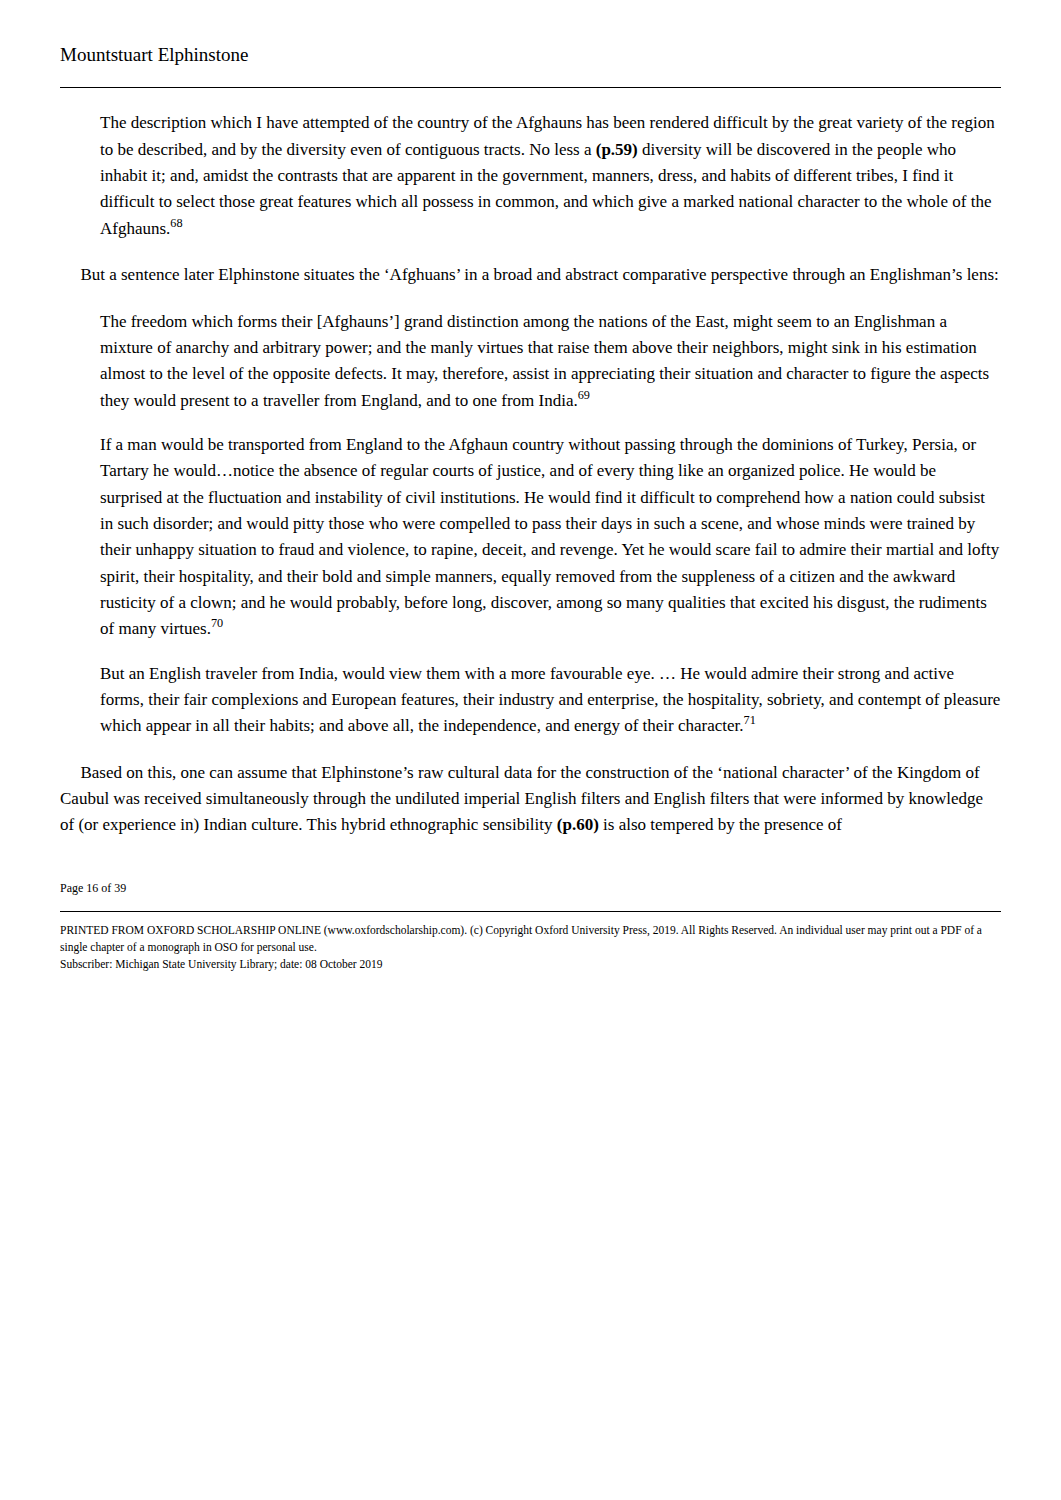Mountstuart Elphinstone
The description which I have attempted of the country of the Afghauns has been rendered difficult by the great variety of the region to be described, and by the diversity even of contiguous tracts. No less a (p.59) diversity will be discovered in the people who inhabit it; and, amidst the contrasts that are apparent in the government, manners, dress, and habits of different tribes, I find it difficult to select those great features which all possess in common, and which give a marked national character to the whole of the Afghauns.68
But a sentence later Elphinstone situates the ‘Afghuans’ in a broad and abstract comparative perspective through an Englishman’s lens:
The freedom which forms their [Afghauns’] grand distinction among the nations of the East, might seem to an Englishman a mixture of anarchy and arbitrary power; and the manly virtues that raise them above their neighbors, might sink in his estimation almost to the level of the opposite defects. It may, therefore, assist in appreciating their situation and character to figure the aspects they would present to a traveller from England, and to one from India.69
If a man would be transported from England to the Afghaun country without passing through the dominions of Turkey, Persia, or Tartary he would…notice the absence of regular courts of justice, and of every thing like an organized police. He would be surprised at the fluctuation and instability of civil institutions. He would find it difficult to comprehend how a nation could subsist in such disorder; and would pitty those who were compelled to pass their days in such a scene, and whose minds were trained by their unhappy situation to fraud and violence, to rapine, deceit, and revenge. Yet he would scare fail to admire their martial and lofty spirit, their hospitality, and their bold and simple manners, equally removed from the suppleness of a citizen and the awkward rusticity of a clown; and he would probably, before long, discover, among so many qualities that excited his disgust, the rudiments of many virtues.70
But an English traveler from India, would view them with a more favourable eye. … He would admire their strong and active forms, their fair complexions and European features, their industry and enterprise, the hospitality, sobriety, and contempt of pleasure which appear in all their habits; and above all, the independence, and energy of their character.71
Based on this, one can assume that Elphinstone’s raw cultural data for the construction of the ‘national character’ of the Kingdom of Caubul was received simultaneously through the undiluted imperial English filters and English filters that were informed by knowledge of (or experience in) Indian culture. This hybrid ethnographic sensibility (p.60) is also tempered by the presence of
Page 16 of 39
PRINTED FROM OXFORD SCHOLARSHIP ONLINE (www.oxfordscholarship.com). (c) Copyright Oxford University Press, 2019. All Rights Reserved. An individual user may print out a PDF of a single chapter of a monograph in OSO for personal use.
Subscriber: Michigan State University Library; date: 08 October 2019